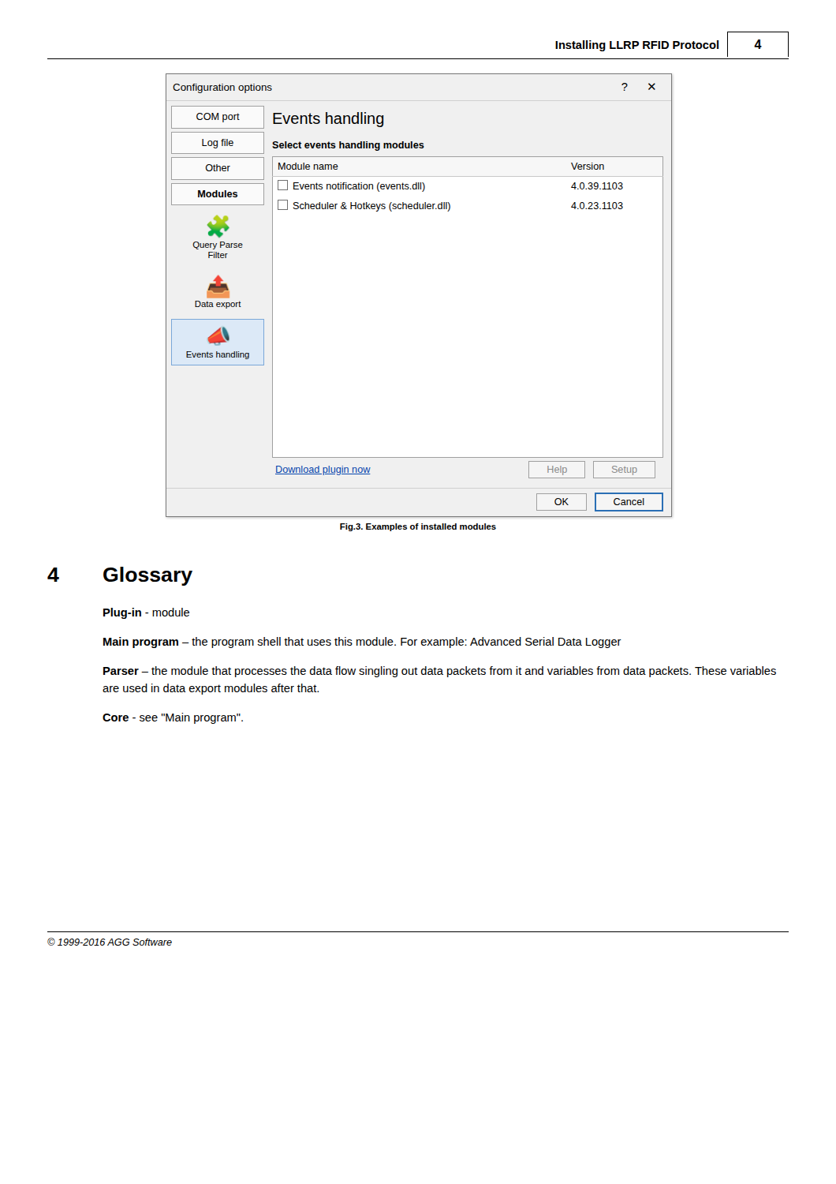Installing LLRP RFID Protocol
4
Configuration options ? ✕
COM port
Log file
Other
Modules
🧩 Query Parse
Filter
📤 Data export
📣 Events handling
Events handling
Select events handling modules
| Module name | Version |
| --- | --- |
| Events notification (events.dll) | 4.0.39.1103 |
| Scheduler & Hotkeys (scheduler.dll) | 4.0.23.1103 |
Download plugin now
Help Setup
OK Cancel
Fig.3. Examples of installed modules
4
Glossary
Plug-in - module
Main program – the program shell that uses this module. For example: Advanced Serial Data Logger
Parser – the module that processes the data flow singling out data packets from it and variables from data packets. These variables are used in data export modules after that.
Core - see "Main program".
© 1999-2016 AGG Software